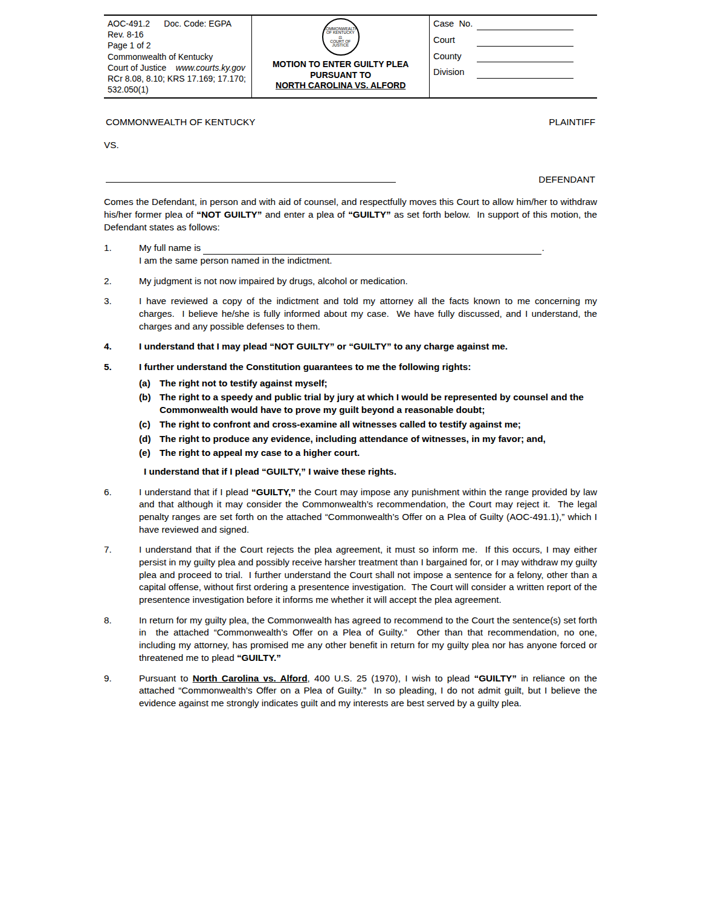| AOC-491.2 Doc. Code: EGPA Rev. 8-16 Page 1 of 2 Commonwealth of Kentucky Court of Justice www.courts.ky.gov RCr 8.08, 8.10; KRS 17.169; 17.170; 532.050(1) | COMMONWEALTH OF KENTUCKY ⚖ COURT OF JUSTICE MOTION TO ENTER GUILTY PLEA PURSUANT TO NORTH CAROLINA VS. ALFORD | Case No. Court County Division |
| COMMONWEALTH OF KENTUCKY | PLAINTIFF |
VS.
| | DEFENDANT |
Comes the Defendant, in person and with aid of counsel, and respectfully moves this Court to allow him/her to withdraw his/her former plea of “NOT GUILTY” and enter a plea of “GUILTY” as set forth below. In support of this motion, the Defendant states as follows:
My full name is .
I am the same person named in the indictment.
My judgment is not now impaired by drugs, alcohol or medication.
I have reviewed a copy of the indictment and told my attorney all the facts known to me concerning my charges. I believe he/she is fully informed about my case. We have fully discussed, and I understand, the charges and any possible defenses to them.
I understand that I may plead “NOT GUILTY” or “GUILTY” to any charge against me.
I further understand the Constitution guarantees to me the following rights:
(a) The right not to testify against myself;
(b) The right to a speedy and public trial by jury at which I would be represented by counsel and the Commonwealth would have to prove my guilt beyond a reasonable doubt;
(c) The right to confront and cross-examine all witnesses called to testify against me;
(d) The right to produce any evidence, including attendance of witnesses, in my favor; and,
(e) The right to appeal my case to a higher court.
I understand that if I plead “GUILTY,” I waive these rights.
I understand that if I plead “GUILTY,” the Court may impose any punishment within the range provided by law and that although it may consider the Commonwealth’s recommendation, the Court may reject it. The legal penalty ranges are set forth on the attached “Commonwealth’s Offer on a Plea of Guilty (AOC-491.1),” which I have reviewed and signed.
I understand that if the Court rejects the plea agreement, it must so inform me. If this occurs, I may either persist in my guilty plea and possibly receive harsher treatment than I bargained for, or I may withdraw my guilty plea and proceed to trial. I further understand the Court shall not impose a sentence for a felony, other than a capital offense, without first ordering a presentence investigation. The Court will consider a written report of the presentence investigation before it informs me whether it will accept the plea agreement.
In return for my guilty plea, the Commonwealth has agreed to recommend to the Court the sentence(s) set forth in the attached “Commonwealth’s Offer on a Plea of Guilty.” Other than that recommendation, no one, including my attorney, has promised me any other benefit in return for my guilty plea nor has anyone forced or threatened me to plead “GUILTY.”
Pursuant to North Carolina vs. Alford, 400 U.S. 25 (1970), I wish to plead “GUILTY” in reliance on the attached “Commonwealth’s Offer on a Plea of Guilty.” In so pleading, I do not admit guilt, but I believe the evidence against me strongly indicates guilt and my interests are best served by a guilty plea.